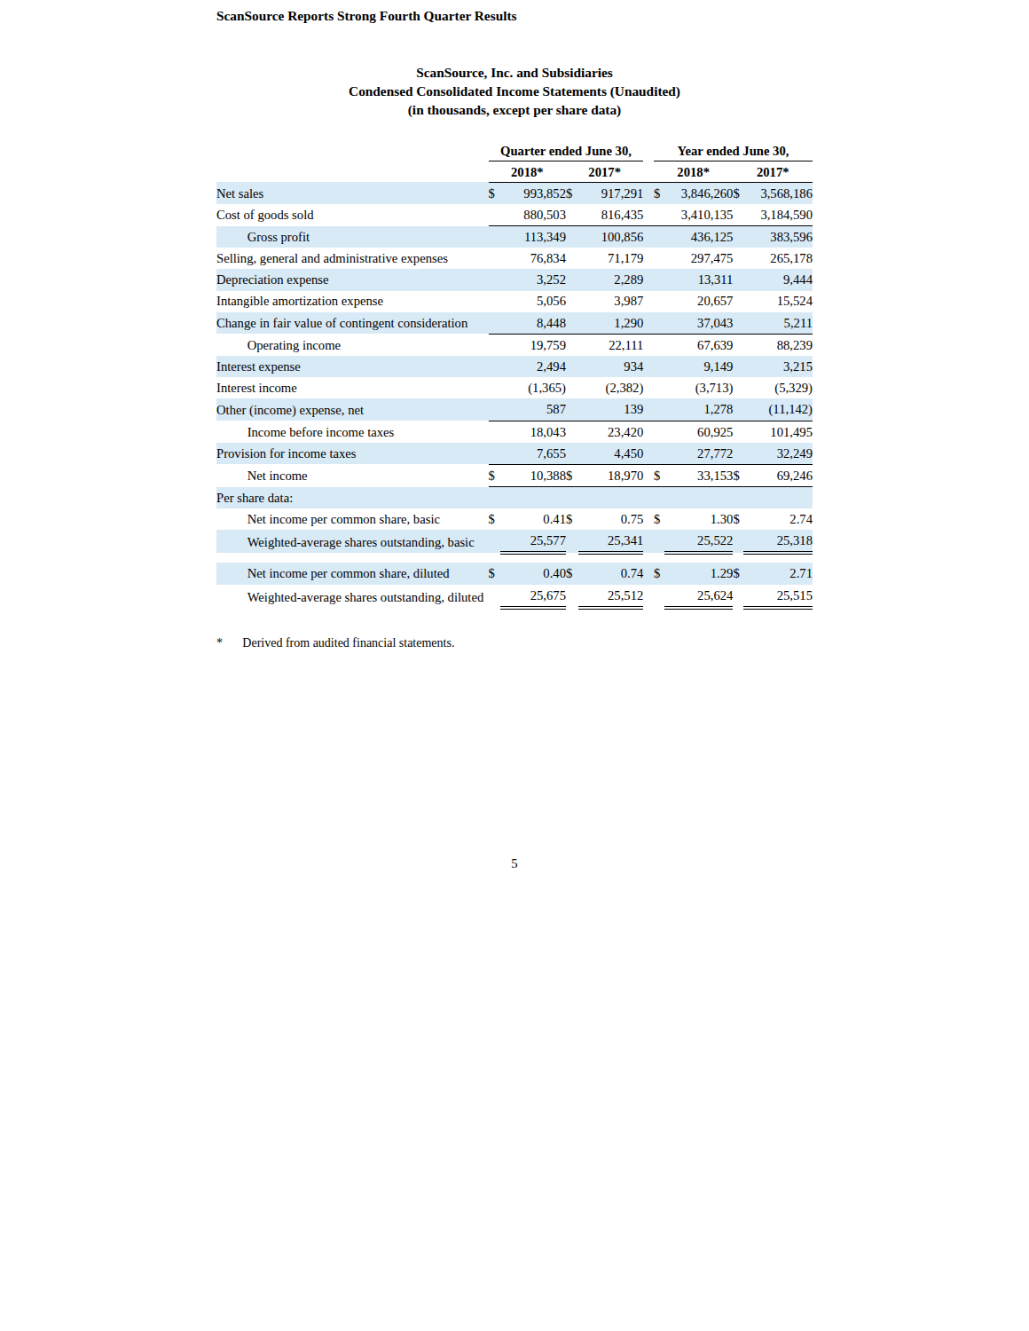ScanSource Reports Strong Fourth Quarter Results
ScanSource, Inc. and Subsidiaries
Condensed Consolidated Income Statements (Unaudited)
(in thousands, except per share data)
| | Quarter ended June 30, | | Year ended June 30, |
| | 2018* | 2017* | | 2018* | 2017* |
| Net sales | $ | 993,852 | $ | 917,291 | | $ | 3,846,260 | $ | 3,568,186 |
| Cost of goods sold | | 880,503 | | 816,435 | | | 3,410,135 | | 3,184,590 |
| Gross profit | | 113,349 | | 100,856 | | | 436,125 | | 383,596 |
| Selling, general and administrative expenses | | 76,834 | | 71,179 | | | 297,475 | | 265,178 |
| Depreciation expense | | 3,252 | | 2,289 | | | 13,311 | | 9,444 |
| Intangible amortization expense | | 5,056 | | 3,987 | | | 20,657 | | 15,524 |
| Change in fair value of contingent consideration | | 8,448 | | 1,290 | | | 37,043 | | 5,211 |
| Operating income | | 19,759 | | 22,111 | | | 67,639 | | 88,239 |
| Interest expense | | 2,494 | | 934 | | | 9,149 | | 3,215 |
| Interest income | | (1,365) | | (2,382) | | | (3,713) | | (5,329) |
| Other (income) expense, net | | 587 | | 139 | | | 1,278 | | (11,142) |
| Income before income taxes | | 18,043 | | 23,420 | | | 60,925 | | 101,495 |
| Provision for income taxes | | 7,655 | | 4,450 | | | 27,772 | | 32,249 |
| Net income | $ | 10,388 | $ | 18,970 | | $ | 33,153 | $ | 69,246 |
| Per share data: | | | | | | | | | |
| Net income per common share, basic | $ | 0.41 | $ | 0.75 | | $ | 1.30 | $ | 2.74 |
| Weighted-average shares outstanding, basic | | 25,577 | | 25,341 | | | 25,522 | | 25,318 |
| Net income per common share, diluted | $ | 0.40 | $ | 0.74 | | $ | 1.29 | $ | 2.71 |
| Weighted-average shares outstanding, diluted | | 25,675 | | 25,512 | | | 25,624 | | 25,515 |
*Derived from audited financial statements.
5